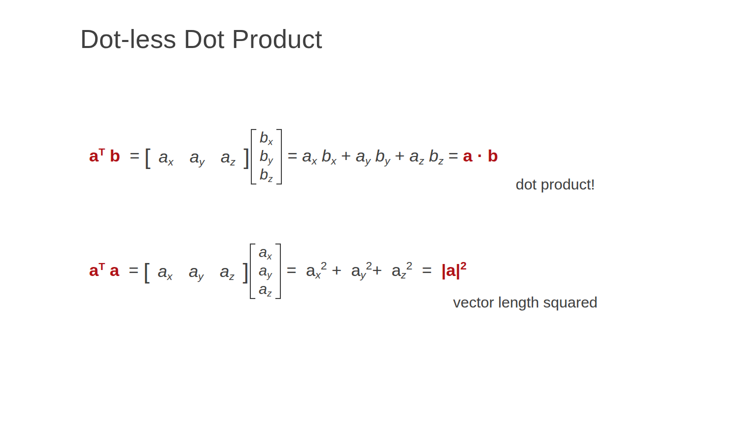Dot-less Dot Product
aT b = [ax ay az] bx
by
bz = ax bx + ay by + az bz = a · b
dot product!
aT a = [ax ay az] ax
ay
az = ax2 + ay2+ az2 = |a|2
vector length squared